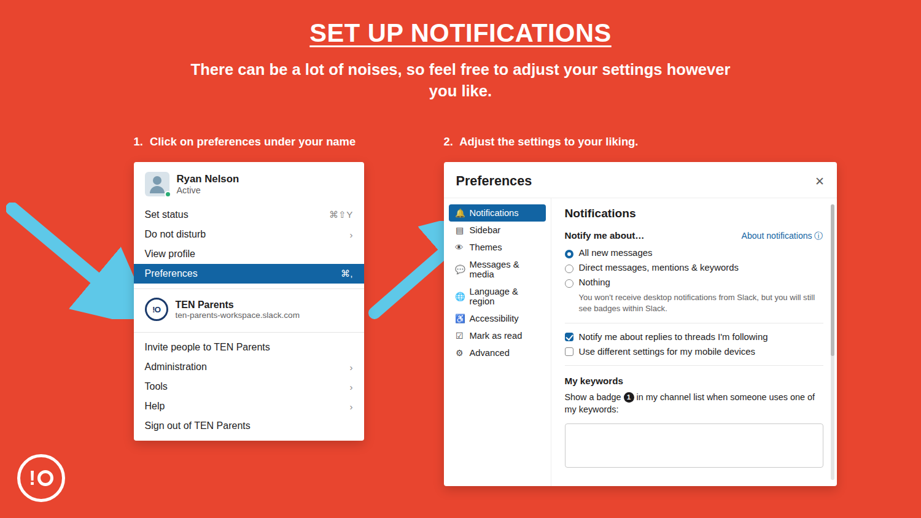SET UP NOTIFICATIONS
There can be a lot of noises, so feel free to adjust your settings however you like.
1. Click on preferences under your name
Ryan Nelson
Active
Set status⌘⇧Y
Do not disturb›
View profile
Preferences⌘,
!O
TEN Parents
ten-parents-workspace.slack.com
Invite people to TEN Parents
Administration›
Tools›
Help›
Sign out of TEN Parents
2. Adjust the settings to your liking.
Preferences
✕
🔔Notifications
▤Sidebar
👁Themes
💬Messages & media
🌐Language & region
♿Accessibility
☑Mark as read
⚙Advanced
Notifications
Notify me about… About notifications ⓘ
All new messages
Direct messages, mentions & keywords
Nothing
You won't receive desktop notifications from Slack, but you will still see badges within Slack.
Notify me about replies to threads I'm following
Use different settings for my mobile devices
My keywords
Show a badge 1 in my channel list when someone uses one of my keywords:
!